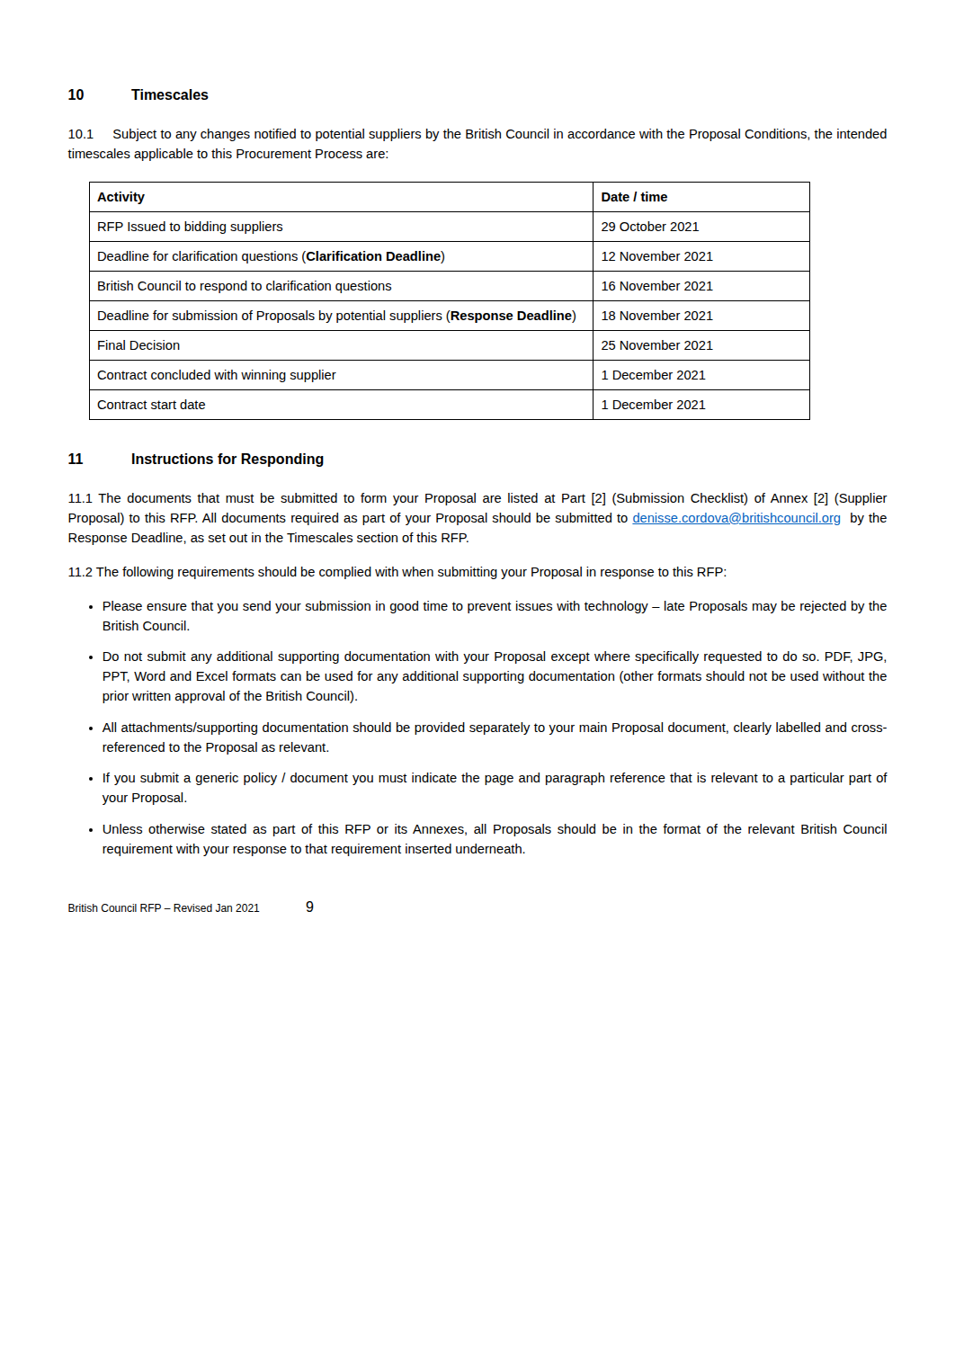10 Timescales
10.1 Subject to any changes notified to potential suppliers by the British Council in accordance with the Proposal Conditions, the intended timescales applicable to this Procurement Process are:
| Activity | Date / time |
| --- | --- |
| RFP Issued to bidding suppliers | 29 October 2021 |
| Deadline for clarification questions ( Clarification Deadline ) | 12 November 2021 |
| British Council to respond to clarification questions | 16 November 2021 |
| Deadline for submission of Proposals by potential suppliers ( Response Deadline ) | 18 November 2021 |
| Final Decision | 25 November 2021 |
| Contract concluded with winning supplier | 1 December 2021 |
| Contract start date | 1 December 2021 |
11 Instructions for Responding
11.1 The documents that must be submitted to form your Proposal are listed at Part [2] (Submission Checklist) of Annex [2] (Supplier Proposal) to this RFP. All documents required as part of your Proposal should be submitted to denisse.cordova@britishcouncil.org by the Response Deadline, as set out in the Timescales section of this RFP.
11.2 The following requirements should be complied with when submitting your Proposal in response to this RFP:
Please ensure that you send your submission in good time to prevent issues with technology – late Proposals may be rejected by the British Council.
Do not submit any additional supporting documentation with your Proposal except where specifically requested to do so. PDF, JPG, PPT, Word and Excel formats can be used for any additional supporting documentation (other formats should not be used without the prior written approval of the British Council).
All attachments/supporting documentation should be provided separately to your main Proposal document, clearly labelled and cross-referenced to the Proposal as relevant.
If you submit a generic policy / document you must indicate the page and paragraph reference that is relevant to a particular part of your Proposal.
Unless otherwise stated as part of this RFP or its Annexes, all Proposals should be in the format of the relevant British Council requirement with your response to that requirement inserted underneath.
British Council RFP – Revised Jan 2021 9